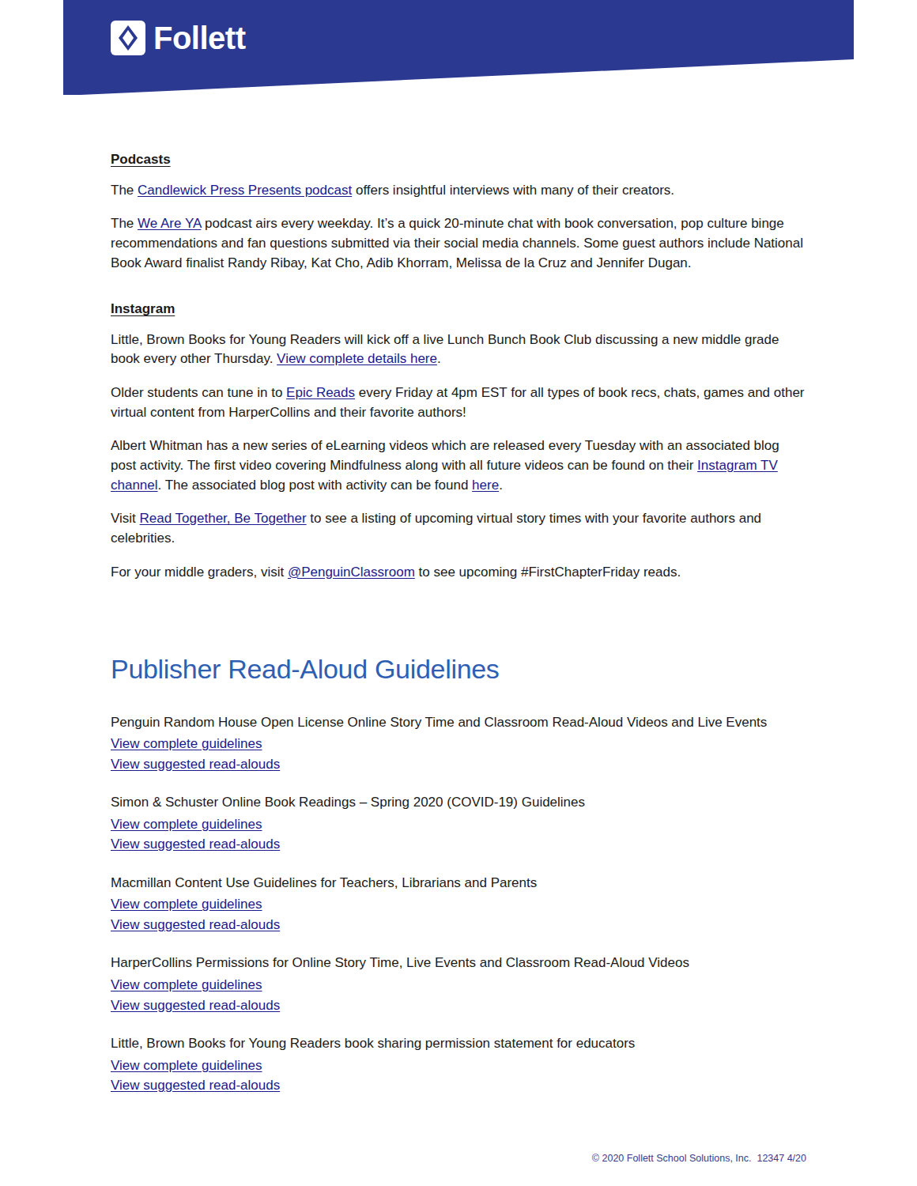Follett
Podcasts
The Candlewick Press Presents podcast offers insightful interviews with many of their creators.
The We Are YA podcast airs every weekday. It’s a quick 20-minute chat with book conversation, pop culture binge recommendations and fan questions submitted via their social media channels. Some guest authors include National Book Award finalist Randy Ribay, Kat Cho, Adib Khorram, Melissa de la Cruz and Jennifer Dugan.
Instagram
Little, Brown Books for Young Readers will kick off a live Lunch Bunch Book Club discussing a new middle grade book every other Thursday. View complete details here.
Older students can tune in to Epic Reads every Friday at 4pm EST for all types of book recs, chats, games and other virtual content from HarperCollins and their favorite authors!
Albert Whitman has a new series of eLearning videos which are released every Tuesday with an associated blog post activity. The first video covering Mindfulness along with all future videos can be found on their Instagram TV channel. The associated blog post with activity can be found here.
Visit Read Together, Be Together to see a listing of upcoming virtual story times with your favorite authors and celebrities.
For your middle graders, visit @PenguinClassroom to see upcoming #FirstChapterFriday reads.
Publisher Read-Aloud Guidelines
Penguin Random House Open License Online Story Time and Classroom Read-Aloud Videos and Live Events
View complete guidelines View suggested read-alouds
Simon & Schuster Online Book Readings – Spring 2020 (COVID-19) Guidelines
View complete guidelines View suggested read-alouds
Macmillan Content Use Guidelines for Teachers, Librarians and Parents
View complete guidelines View suggested read-alouds
HarperCollins Permissions for Online Story Time, Live Events and Classroom Read-Aloud Videos
View complete guidelines View suggested read-alouds
Little, Brown Books for Young Readers book sharing permission statement for educators
View complete guidelines View suggested read-alouds
© 2020 Follett School Solutions, Inc. 12347 4/20